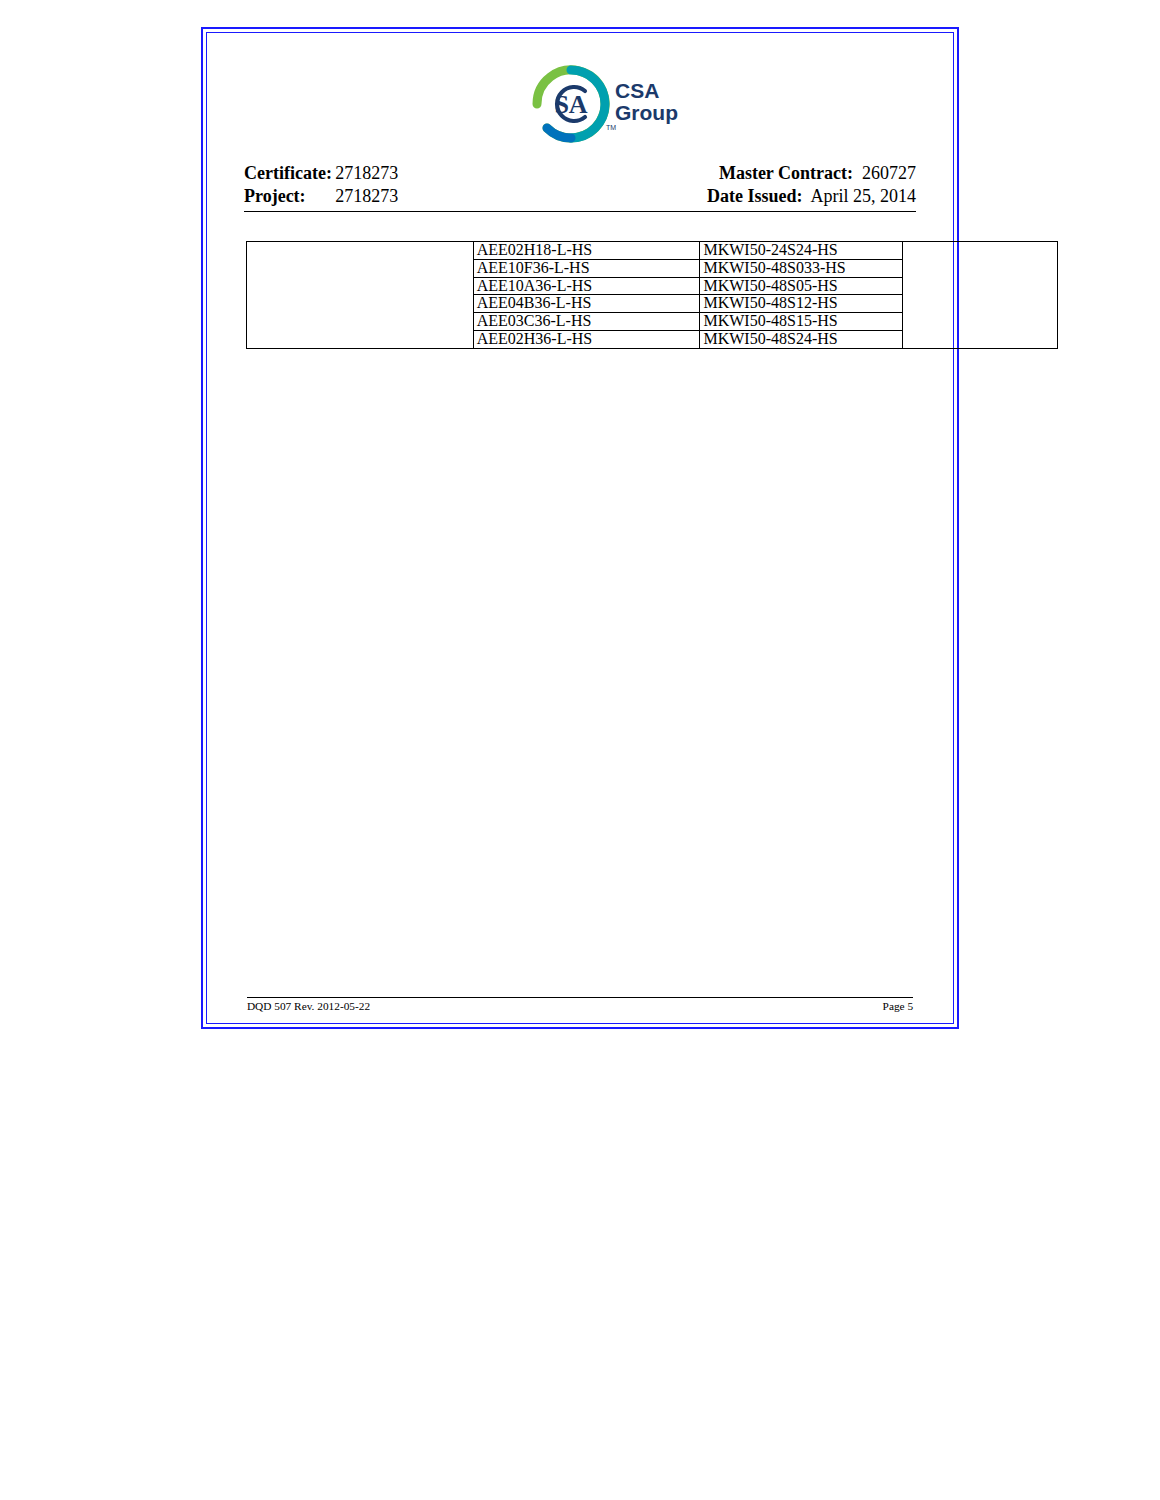SA CSA Group TM
| Certificate: | 2718273 | Master Contract: 260727 |
| Project: | 2718273 | Date Issued: April 25, 2014 |
| | AEE02H18-L-HS | MKWI50-24S24-HS | |
| AEE10F36-L-HS | MKWI50-48S033-HS |
| AEE10A36-L-HS | MKWI50-48S05-HS |
| AEE04B36-L-HS | MKWI50-48S12-HS |
| AEE03C36-L-HS | MKWI50-48S15-HS |
| AEE02H36-L-HS | MKWI50-48S24-HS |
DQD 507 Rev. 2012-05-22
Page 5